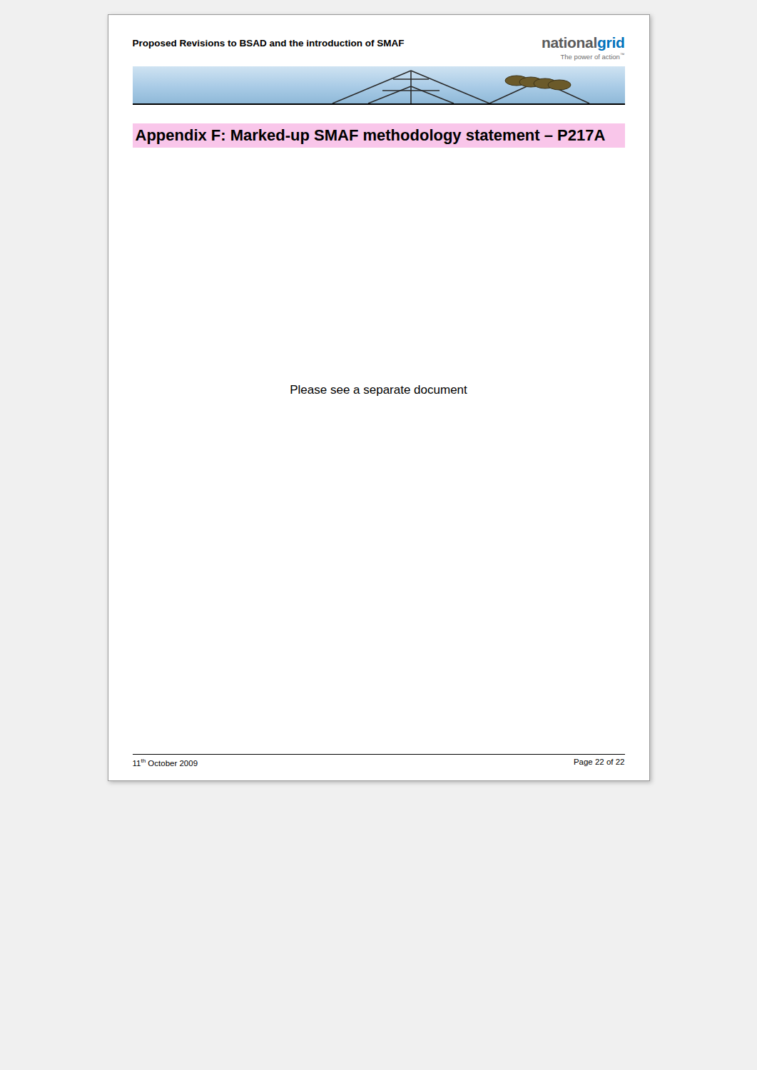Proposed Revisions to BSAD and the introduction of SMAF
national grid
The power of action™
Appendix F: Marked-up SMAF methodology statement – P217A
Please see a separate document
11th October 2009
Page 22 of 22